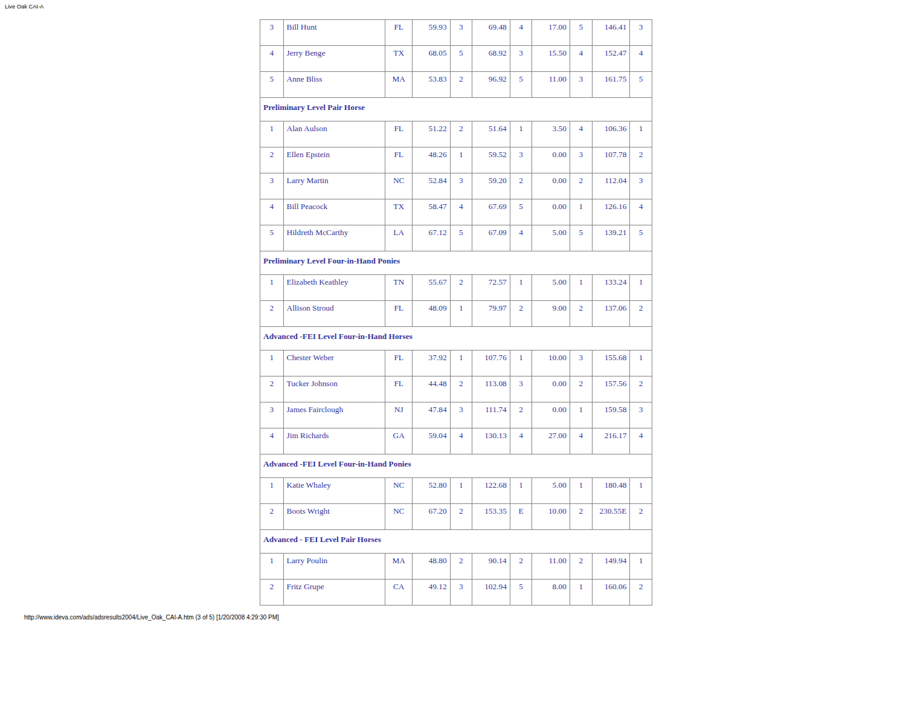Live Oak CAI-A
| 3 | Bill Hunt | FL | 59.93 | 3 | 69.48 | 4 | 17.00 | 5 | 146.41 | 3 |
| 4 | Jerry Benge | TX | 68.05 | 5 | 68.92 | 3 | 15.50 | 4 | 152.47 | 4 |
| 5 | Anne Bliss | MA | 53.83 | 2 | 96.92 | 5 | 11.00 | 3 | 161.75 | 5 |
| Preliminary Level Pair Horse |
| 1 | Alan Aulson | FL | 51.22 | 2 | 51.64 | 1 | 3.50 | 4 | 106.36 | 1 |
| 2 | Ellen Epstein | FL | 48.26 | 1 | 59.52 | 3 | 0.00 | 3 | 107.78 | 2 |
| 3 | Larry Martin | NC | 52.84 | 3 | 59.20 | 2 | 0.00 | 2 | 112.04 | 3 |
| 4 | Bill Peacock | TX | 58.47 | 4 | 67.69 | 5 | 0.00 | 1 | 126.16 | 4 |
| 5 | Hildreth McCarthy | LA | 67.12 | 5 | 67.09 | 4 | 5.00 | 5 | 139.21 | 5 |
| Preliminary Level Four-in-Hand Ponies |
| 1 | Elizabeth Keathley | TN | 55.67 | 2 | 72.57 | 1 | 5.00 | 1 | 133.24 | 1 |
| 2 | Allison Stroud | FL | 48.09 | 1 | 79.97 | 2 | 9.00 | 2 | 137.06 | 2 |
| Advanced -FEI Level Four-in-Hand Horses |
| 1 | Chester Weber | FL | 37.92 | 1 | 107.76 | 1 | 10.00 | 3 | 155.68 | 1 |
| 2 | Tucker Johnson | FL | 44.48 | 2 | 113.08 | 3 | 0.00 | 2 | 157.56 | 2 |
| 3 | James Fairclough | NJ | 47.84 | 3 | 111.74 | 2 | 0.00 | 1 | 159.58 | 3 |
| 4 | Jim Richards | GA | 59.04 | 4 | 130.13 | 4 | 27.00 | 4 | 216.17 | 4 |
| Advanced -FEI Level Four-in-Hand Ponies |
| 1 | Katie Whaley | NC | 52.80 | 1 | 122.68 | 1 | 5.00 | 1 | 180.48 | 1 |
| 2 | Boots Wright | NC | 67.20 | 2 | 153.35 | E | 10.00 | 2 | 230.55E | 2 |
| Advanced - FEI Level Pair Horses |
| 1 | Larry Poulin | MA | 48.80 | 2 | 90.14 | 2 | 11.00 | 2 | 149.94 | 1 |
| 2 | Fritz Grupe | CA | 49.12 | 3 | 102.94 | 5 | 8.00 | 1 | 160.06 | 2 |
http://www.ideva.com/ads/adsresults2004/Live_Oak_CAI-A.htm (3 of 5) [1/20/2008 4:29:30 PM]